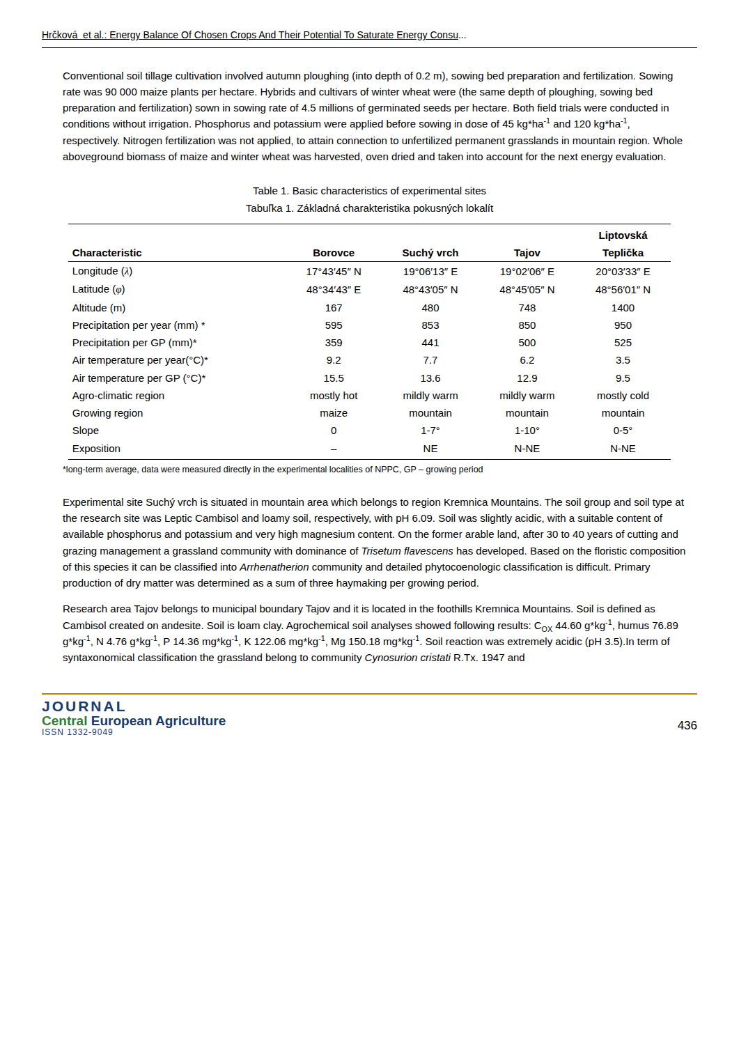Hrčková et al.: Energy Balance Of Chosen Crops And Their Potential To Saturate Energy Consu...
Conventional soil tillage cultivation involved autumn ploughing (into depth of 0.2 m), sowing bed preparation and fertilization. Sowing rate was 90 000 maize plants per hectare. Hybrids and cultivars of winter wheat were (the same depth of ploughing, sowing bed preparation and fertilization) sown in sowing rate of 4.5 millions of germinated seeds per hectare. Both field trials were conducted in conditions without irrigation. Phosphorus and potassium were applied before sowing in dose of 45 kg*ha-1 and 120 kg*ha-1, respectively. Nitrogen fertilization was not applied, to attain connection to unfertilized permanent grasslands in mountain region. Whole aboveground biomass of maize and winter wheat was harvested, oven dried and taken into account for the next energy evaluation.
Table 1. Basic characteristics of experimental sites
Tabuľka 1. Základná charakteristika pokusných lokalít
| | | | | Liptovská |
| --- | --- | --- | --- | --- |
| Characteristic | Borovce | Suchý vrch | Tajov | Teplička |
| Longitude ( λ ) | 17°43′45″ N | 19°06′13″ E | 19°02′06″ E | 20°03′33″ E |
| Latitude ( φ ) | 48°34′43″ E | 48°43′05″ N | 48°45′05″ N | 48°56′01″ N |
| Altitude (m) | 167 | 480 | 748 | 1400 |
| Precipitation per year (mm) * | 595 | 853 | 850 | 950 |
| Precipitation per GP (mm)* | 359 | 441 | 500 | 525 |
| Air temperature per year(°C)* | 9.2 | 7.7 | 6.2 | 3.5 |
| Air temperature per GP (°C)* | 15.5 | 13.6 | 12.9 | 9.5 |
| Agro-climatic region | mostly hot | mildly warm | mildly warm | mostly cold |
| Growing region | maize | mountain | mountain | mountain |
| Slope | 0 | 1-7° | 1-10° | 0-5° |
| Exposition | – | NE | N-NE | N-NE |
*long-term average, data were measured directly in the experimental localities of NPPC, GP – growing period
Experimental site Suchý vrch is situated in mountain area which belongs to region Kremnica Mountains. The soil group and soil type at the research site was Leptic Cambisol and loamy soil, respectively, with pH 6.09. Soil was slightly acidic, with a suitable content of available phosphorus and potassium and very high magnesium content. On the former arable land, after 30 to 40 years of cutting and grazing management a grassland community with dominance of Trisetum flavescens has developed. Based on the floristic composition of this species it can be classified into Arrhenatherion community and detailed phytocoenologic classification is difficult. Primary production of dry matter was determined as a sum of three haymaking per growing period.
Research area Tajov belongs to municipal boundary Tajov and it is located in the foothills Kremnica Mountains. Soil is defined as Cambisol created on andesite. Soil is loam clay. Agrochemical soil analyses showed following results: COX 44.60 g*kg-1, humus 76.89 g*kg-1, N 4.76 g*kg-1, P 14.36 mg*kg-1, K 122.06 mg*kg-1, Mg 150.18 mg*kg-1. Soil reaction was extremely acidic (pH 3.5).In term of syntaxonomical classification the grassland belong to community Cynosurion cristati R.Tx. 1947 and
JOURNAL
Central European Agriculture
ISSN 1332-9049
436